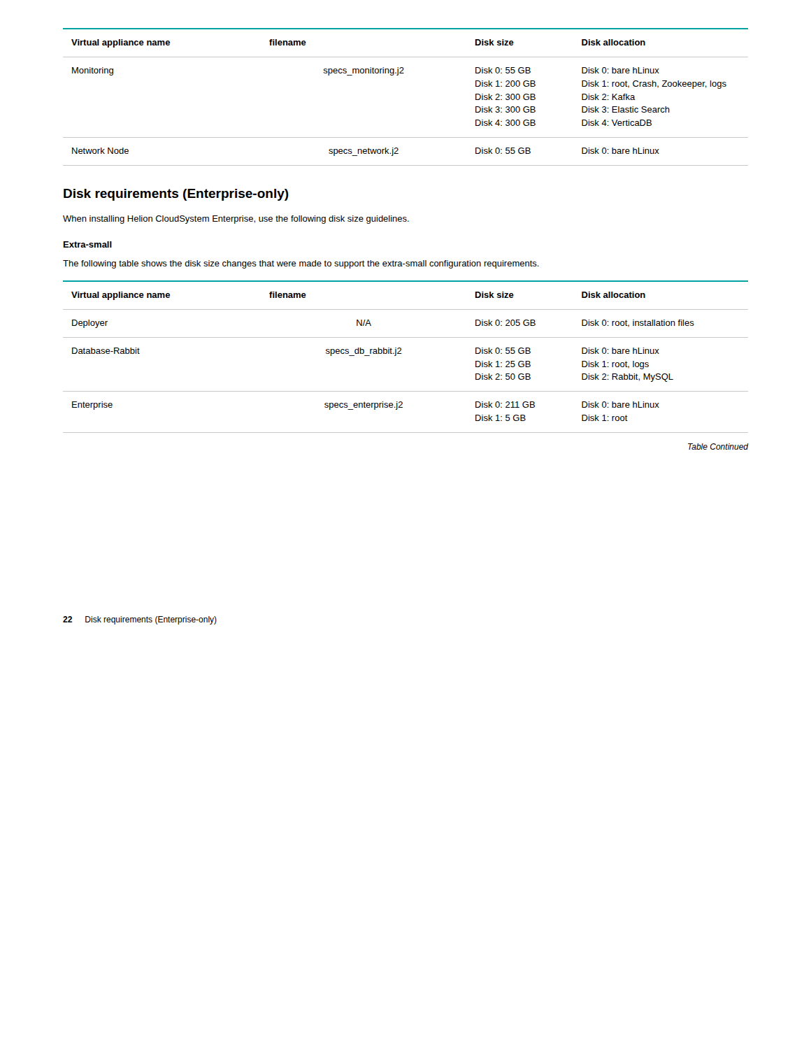| Virtual appliance name | filename | Disk size | Disk allocation |
| --- | --- | --- | --- |
| Monitoring | specs_monitoring.j2 | Disk 0: 55 GB Disk 1: 200 GB Disk 2: 300 GB Disk 3: 300 GB Disk 4: 300 GB | Disk 0: bare hLinux Disk 1: root, Crash, Zookeeper, logs Disk 2: Kafka Disk 3: Elastic Search Disk 4: VerticaDB |
| Network Node | specs_network.j2 | Disk 0: 55 GB | Disk 0: bare hLinux |
Disk requirements (Enterprise-only)
When installing Helion CloudSystem Enterprise, use the following disk size guidelines.
Extra-small
The following table shows the disk size changes that were made to support the extra-small configuration requirements.
| Virtual appliance name | filename | Disk size | Disk allocation |
| --- | --- | --- | --- |
| Deployer | N/A | Disk 0: 205 GB | Disk 0: root, installation files |
| Database-Rabbit | specs_db_rabbit.j2 | Disk 0: 55 GB Disk 1: 25 GB Disk 2: 50 GB | Disk 0: bare hLinux Disk 1: root, logs Disk 2: Rabbit, MySQL |
| Enterprise | specs_enterprise.j2 | Disk 0: 211 GB Disk 1: 5 GB | Disk 0: bare hLinux Disk 1: root |
Table Continued
22 Disk requirements (Enterprise-only)